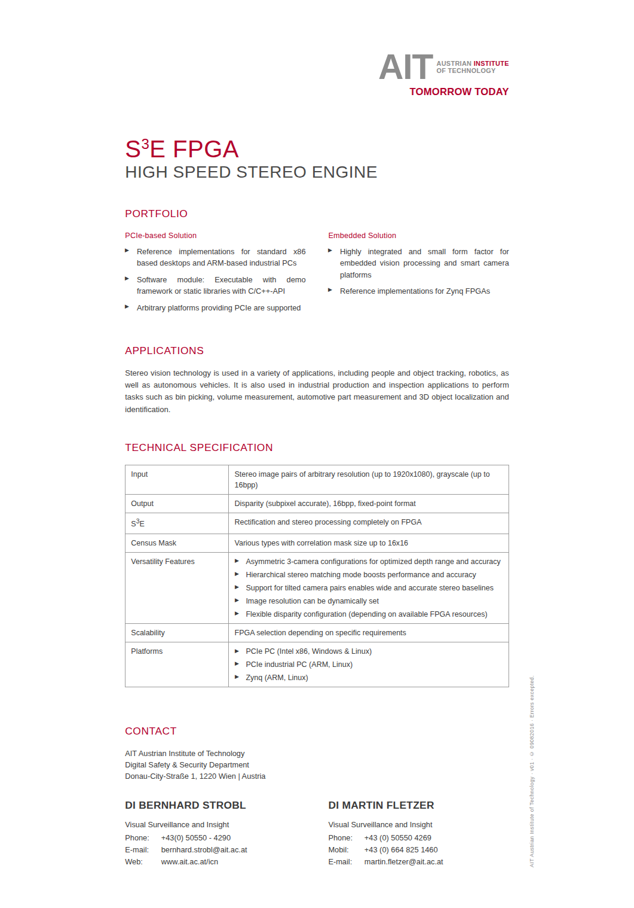AIT AUSTRIAN INSTITUTE
OF TECHNOLOGY
TOMORROW TODAY
S3E FPGA HIGH SPEED STEREO ENGINE
PORTFOLIO
PCIe-based Solution
Reference implementations for standard x86 based desktops and ARM-based industrial PCs
Software module: Executable with demo framework or static libraries with C/C++-API
Arbitrary platforms providing PCIe are supported
Embedded Solution
Highly integrated and small form factor for embedded vision processing and smart camera platforms
Reference implementations for Zynq FPGAs
APPLICATIONS
Stereo vision technology is used in a variety of applications, including people and object tracking, robotics, as well as autonomous vehicles. It is also used in industrial production and inspection applications to perform tasks such as bin picking, volume measurement, automotive part measurement and 3D object localization and identification.
TECHNICAL SPECIFICATION
| Input | Stereo image pairs of arbitrary resolution (up to 1920x1080), grayscale (up to 16bpp) |
| Output | Disparity (subpixel accurate), 16bpp, fixed-point format |
| S 3 E | Rectification and stereo processing completely on FPGA |
| Census Mask | Various types with correlation mask size up to 16x16 |
| Versatility Features | Asymmetric 3-camera configurations for optimized depth range and accuracy Hierarchical stereo matching mode boosts performance and accuracy Support for tilted camera pairs enables wide and accurate stereo baselines Image resolution can be dynamically set Flexible disparity configuration (depending on available FPGA resources) |
| Scalability | FPGA selection depending on specific requirements |
| Platforms | PCIe PC (Intel x86, Windows & Linux) PCIe industrial PC (ARM, Linux) Zynq (ARM, Linux) |
CONTACT
AIT Austrian Institute of Technology
Digital Safety & Security Department
Donau-City-Straße 1, 1220 Wien | Austria
DI BERNHARD STROBL
Visual Surveillance and Insight
Phone:+43(0) 50550 - 4290
E-mail: bernhard.strobl@ait.ac.at
Web: www.ait.ac.at/icn
DI MARTIN FLETZER
Visual Surveillance and Insight
Phone:+43 (0) 50550 4269
Mobil:+43 (0) 664 825 1460
E-mail: martin.fletzer@ait.ac.at
AIT Austrian Institute of Technology · v01 · © 09082016 · Errors excepted.